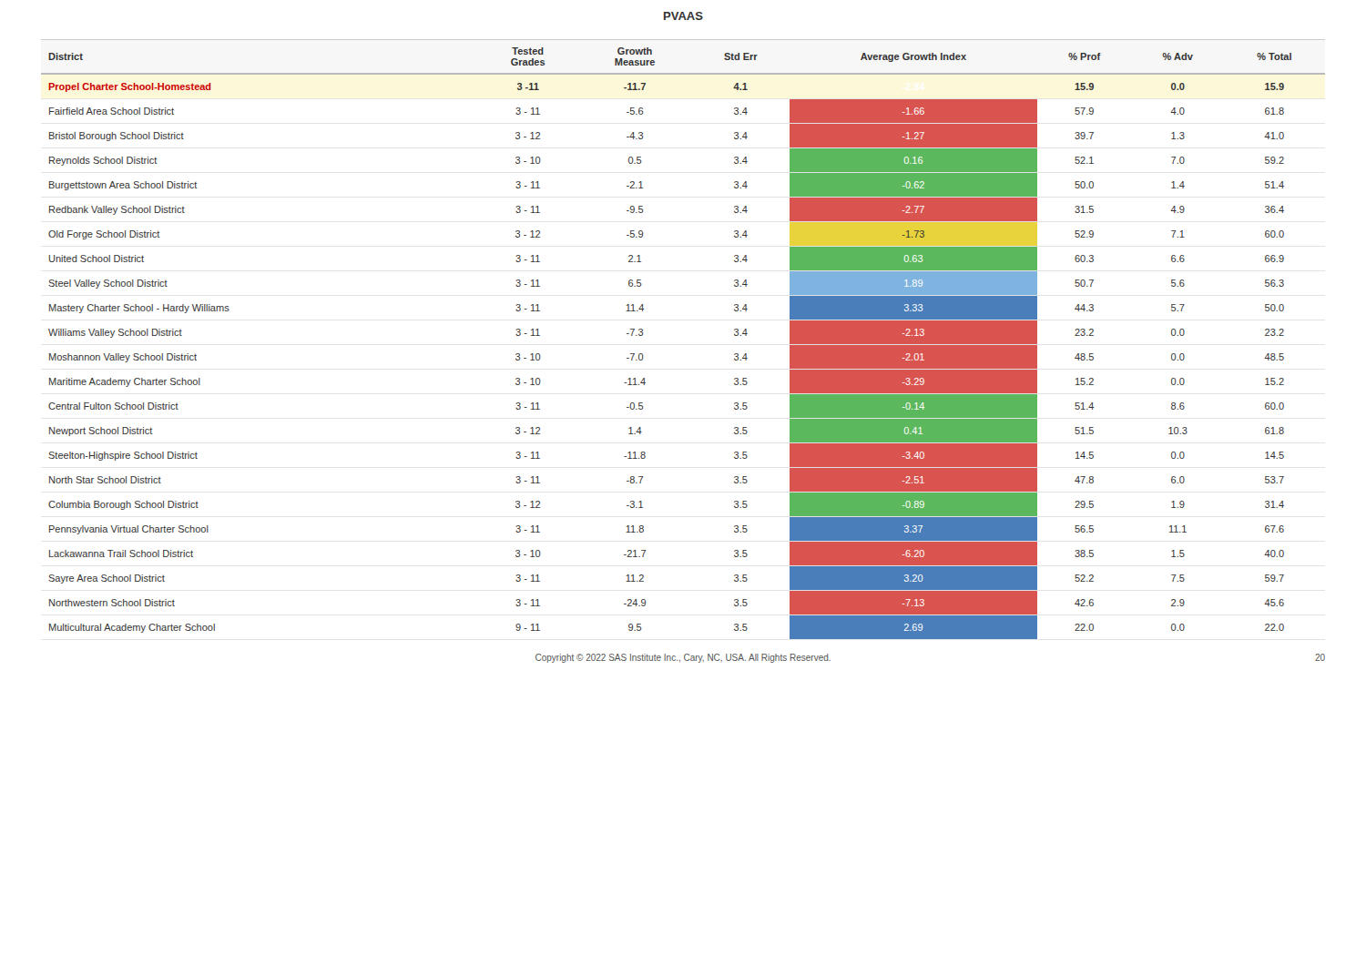PVAAS
| District | Tested Grades | Growth Measure | Std Err | Average Growth Index | % Prof | % Adv | % Total |
| --- | --- | --- | --- | --- | --- | --- | --- |
| Propel Charter School-Homestead | 3 -11 | -11.7 | 4.1 | -2.84 | 15.9 | 0.0 | 15.9 |
| Fairfield Area School District | 3 - 11 | -5.6 | 3.4 | -1.66 | 57.9 | 4.0 | 61.8 |
| Bristol Borough School District | 3 - 12 | -4.3 | 3.4 | -1.27 | 39.7 | 1.3 | 41.0 |
| Reynolds School District | 3 - 10 | 0.5 | 3.4 | 0.16 | 52.1 | 7.0 | 59.2 |
| Burgettstown Area School District | 3 - 11 | -2.1 | 3.4 | -0.62 | 50.0 | 1.4 | 51.4 |
| Redbank Valley School District | 3 - 11 | -9.5 | 3.4 | -2.77 | 31.5 | 4.9 | 36.4 |
| Old Forge School District | 3 - 12 | -5.9 | 3.4 | -1.73 | 52.9 | 7.1 | 60.0 |
| United School District | 3 - 11 | 2.1 | 3.4 | 0.63 | 60.3 | 6.6 | 66.9 |
| Steel Valley School District | 3 - 11 | 6.5 | 3.4 | 1.89 | 50.7 | 5.6 | 56.3 |
| Mastery Charter School - Hardy Williams | 3 - 11 | 11.4 | 3.4 | 3.33 | 44.3 | 5.7 | 50.0 |
| Williams Valley School District | 3 - 11 | -7.3 | 3.4 | -2.13 | 23.2 | 0.0 | 23.2 |
| Moshannon Valley School District | 3 - 10 | -7.0 | 3.4 | -2.01 | 48.5 | 0.0 | 48.5 |
| Maritime Academy Charter School | 3 - 10 | -11.4 | 3.5 | -3.29 | 15.2 | 0.0 | 15.2 |
| Central Fulton School District | 3 - 11 | -0.5 | 3.5 | -0.14 | 51.4 | 8.6 | 60.0 |
| Newport School District | 3 - 12 | 1.4 | 3.5 | 0.41 | 51.5 | 10.3 | 61.8 |
| Steelton-Highspire School District | 3 - 11 | -11.8 | 3.5 | -3.40 | 14.5 | 0.0 | 14.5 |
| North Star School District | 3 - 11 | -8.7 | 3.5 | -2.51 | 47.8 | 6.0 | 53.7 |
| Columbia Borough School District | 3 - 12 | -3.1 | 3.5 | -0.89 | 29.5 | 1.9 | 31.4 |
| Pennsylvania Virtual Charter School | 3 - 11 | 11.8 | 3.5 | 3.37 | 56.5 | 11.1 | 67.6 |
| Lackawanna Trail School District | 3 - 10 | -21.7 | 3.5 | -6.20 | 38.5 | 1.5 | 40.0 |
| Sayre Area School District | 3 - 11 | 11.2 | 3.5 | 3.20 | 52.2 | 7.5 | 59.7 |
| Northwestern School District | 3 - 11 | -24.9 | 3.5 | -7.13 | 42.6 | 2.9 | 45.6 |
| Multicultural Academy Charter School | 9 - 11 | 9.5 | 3.5 | 2.69 | 22.0 | 0.0 | 22.0 |
Copyright © 2022 SAS Institute Inc., Cary, NC, USA. All Rights Reserved. 20